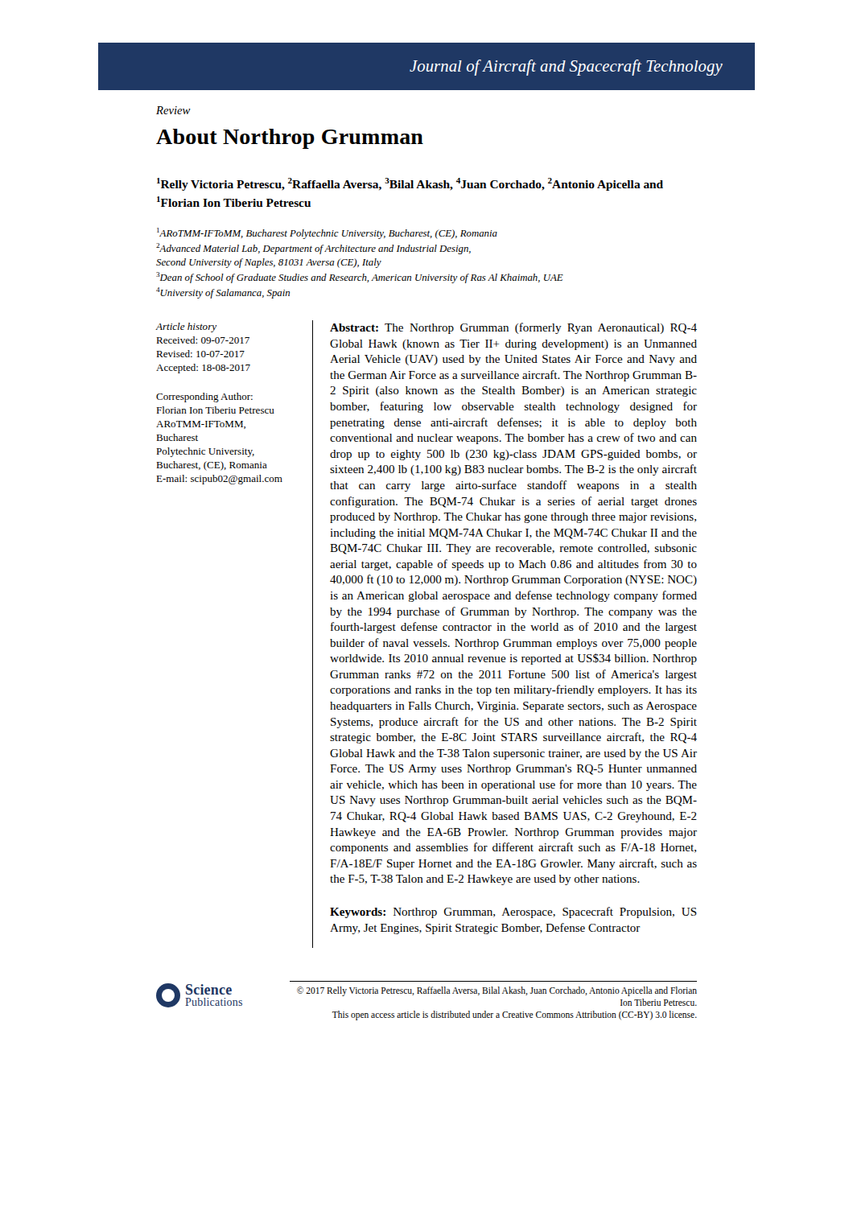Journal of Aircraft and Spacecraft Technology
Review
About Northrop Grumman
1Relly Victoria Petrescu, 2Raffaella Aversa, 3Bilal Akash, 4Juan Corchado, 2Antonio Apicella and 1Florian Ion Tiberiu Petrescu
1ARoTMM-IFToMM, Bucharest Polytechnic University, Bucharest, (CE), Romania
2Advanced Material Lab, Department of Architecture and Industrial Design,
Second University of Naples, 81031 Aversa (CE), Italy
3Dean of School of Graduate Studies and Research, American University of Ras Al Khaimah, UAE
4University of Salamanca, Spain
Article history
Received: 09-07-2017
Revised: 10-07-2017
Accepted: 18-08-2017
Corresponding Author:
Florian Ion Tiberiu Petrescu
ARoTMM-IFToMM, Bucharest
Polytechnic University,
Bucharest, (CE), Romania
E-mail: scipub02@gmail.com
Abstract: The Northrop Grumman (formerly Ryan Aeronautical) RQ-4 Global Hawk (known as Tier II+ during development) is an Unmanned Aerial Vehicle (UAV) used by the United States Air Force and Navy and the German Air Force as a surveillance aircraft. The Northrop Grumman B-2 Spirit (also known as the Stealth Bomber) is an American strategic bomber, featuring low observable stealth technology designed for penetrating dense anti-aircraft defenses; it is able to deploy both conventional and nuclear weapons. The bomber has a crew of two and can drop up to eighty 500 lb (230 kg)-class JDAM GPS-guided bombs, or sixteen 2,400 lb (1,100 kg) B83 nuclear bombs. The B-2 is the only aircraft that can carry large airto-surface standoff weapons in a stealth configuration. The BQM-74 Chukar is a series of aerial target drones produced by Northrop. The Chukar has gone through three major revisions, including the initial MQM-74A Chukar I, the MQM-74C Chukar II and the BQM-74C Chukar III. They are recoverable, remote controlled, subsonic aerial target, capable of speeds up to Mach 0.86 and altitudes from 30 to 40,000 ft (10 to 12,000 m). Northrop Grumman Corporation (NYSE: NOC) is an American global aerospace and defense technology company formed by the 1994 purchase of Grumman by Northrop. The company was the fourth-largest defense contractor in the world as of 2010 and the largest builder of naval vessels. Northrop Grumman employs over 75,000 people worldwide. Its 2010 annual revenue is reported at US$34 billion. Northrop Grumman ranks #72 on the 2011 Fortune 500 list of America's largest corporations and ranks in the top ten military-friendly employers. It has its headquarters in Falls Church, Virginia. Separate sectors, such as Aerospace Systems, produce aircraft for the US and other nations. The B-2 Spirit strategic bomber, the E-8C Joint STARS surveillance aircraft, the RQ-4 Global Hawk and the T-38 Talon supersonic trainer, are used by the US Air Force. The US Army uses Northrop Grumman's RQ-5 Hunter unmanned air vehicle, which has been in operational use for more than 10 years. The US Navy uses Northrop Grumman-built aerial vehicles such as the BQM-74 Chukar, RQ-4 Global Hawk based BAMS UAS, C-2 Greyhound, E-2 Hawkeye and the EA-6B Prowler. Northrop Grumman provides major components and assemblies for different aircraft such as F/A-18 Hornet, F/A-18E/F Super Hornet and the EA-18G Growler. Many aircraft, such as the F-5, T-38 Talon and E-2 Hawkeye are used by other nations.
Keywords: Northrop Grumman, Aerospace, Spacecraft Propulsion, US Army, Jet Engines, Spirit Strategic Bomber, Defense Contractor
Science
Publications
© 2017 Relly Victoria Petrescu, Raffaella Aversa, Bilal Akash, Juan Corchado, Antonio Apicella and Florian Ion Tiberiu Petrescu.
This open access article is distributed under a Creative Commons Attribution (CC-BY) 3.0 license.